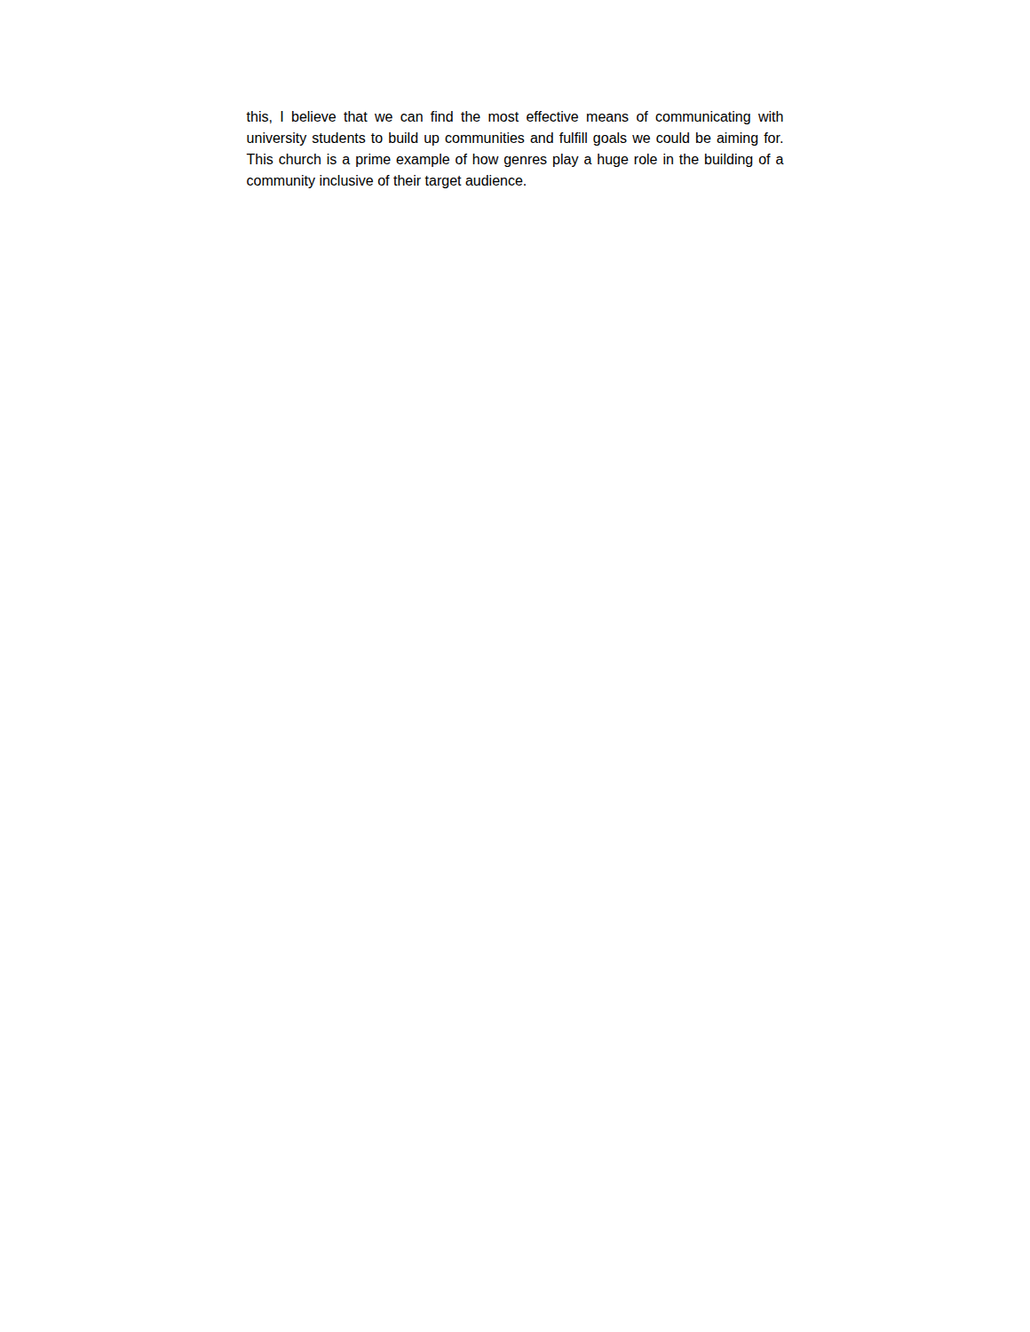this, I believe that we can find the most effective means of communicating with university students to build up communities and fulfill goals we could be aiming for. This church is a prime example of how genres play a huge role in the building of a community inclusive of their target audience.